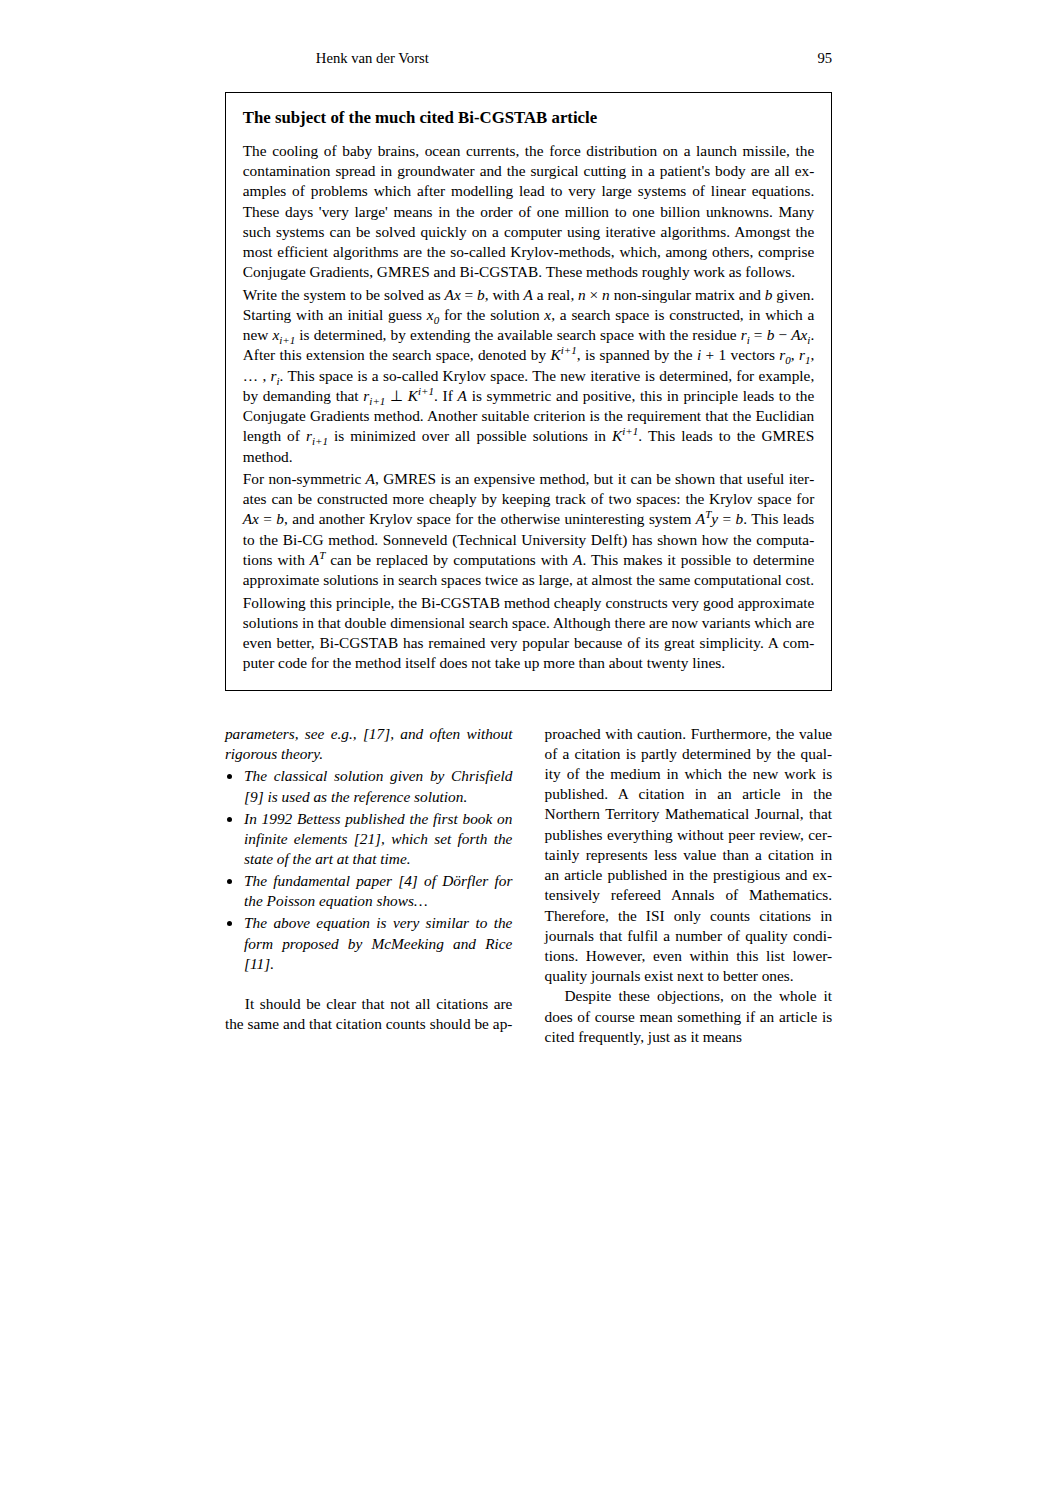Henk van der Vorst 95
The subject of the much cited Bi-CGSTAB article
The cooling of baby brains, ocean currents, the force distribution on a launch missile, the contamination spread in groundwater and the surgical cutting in a patient's body are all examples of problems which after modelling lead to very large systems of linear equations. These days 'very large' means in the order of one million to one billion unknowns. Many such systems can be solved quickly on a computer using iterative algorithms. Amongst the most efficient algorithms are the so-called Krylov-methods, which, among others, comprise Conjugate Gradients, GMRES and Bi-CGSTAB. These methods roughly work as follows.
Write the system to be solved as Ax = b, with A a real, n × n non-singular matrix and b given. Starting with an initial guess x0 for the solution x, a search space is constructed, in which a new xi+1 is determined, by extending the available search space with the residue ri = b − Axi. After this extension the search space, denoted by Ki+1, is spanned by the i + 1 vectors r0, r1, … , ri. This space is a so-called Krylov space. The new iterative is determined, for example, by demanding that ri+1 ⊥ Ki+1. If A is symmetric and positive, this in principle leads to the Conjugate Gradients method. Another suitable criterion is the requirement that the Euclidian length of ri+1 is minimized over all possible solutions in Ki+1. This leads to the GMRES method.
For non-symmetric A, GMRES is an expensive method, but it can be shown that useful iterates can be constructed more cheaply by keeping track of two spaces: the Krylov space for Ax = b, and another Krylov space for the otherwise uninteresting system ATy = b. This leads to the Bi-CG method. Sonneveld (Technical University Delft) has shown how the computations with AT can be replaced by computations with A. This makes it possible to determine approximate solutions in search spaces twice as large, at almost the same computational cost.
Following this principle, the Bi-CGSTAB method cheaply constructs very good approximate solutions in that double dimensional search space. Although there are now variants which are even better, Bi-CGSTAB has remained very popular because of its great simplicity. A computer code for the method itself does not take up more than about twenty lines.
parameters, see e.g., [17], and often without rigorous theory.
The classical solution given by Chrisfield [9] is used as the reference solution.
In 1992 Bettess published the first book on infinite elements [21], which set forth the state of the art at that time.
The fundamental paper [4] of Dörfler for the Poisson equation shows…
The above equation is very similar to the form proposed by McMeeking and Rice [11].
It should be clear that not all citations are the same and that citation counts should be approached with caution. Furthermore, the value of a citation is partly determined by the quality of the medium in which the new work is published. A citation in an article in the Northern Territory Mathematical Journal, that publishes everything without peer review, certainly represents less value than a citation in an article published in the prestigious and extensively refereed Annals of Mathematics. Therefore, the ISI only counts citations in journals that fulfil a number of quality conditions. However, even within this list lower-quality journals exist next to better ones.
Despite these objections, on the whole it does of course mean something if an article is cited frequently, just as it means